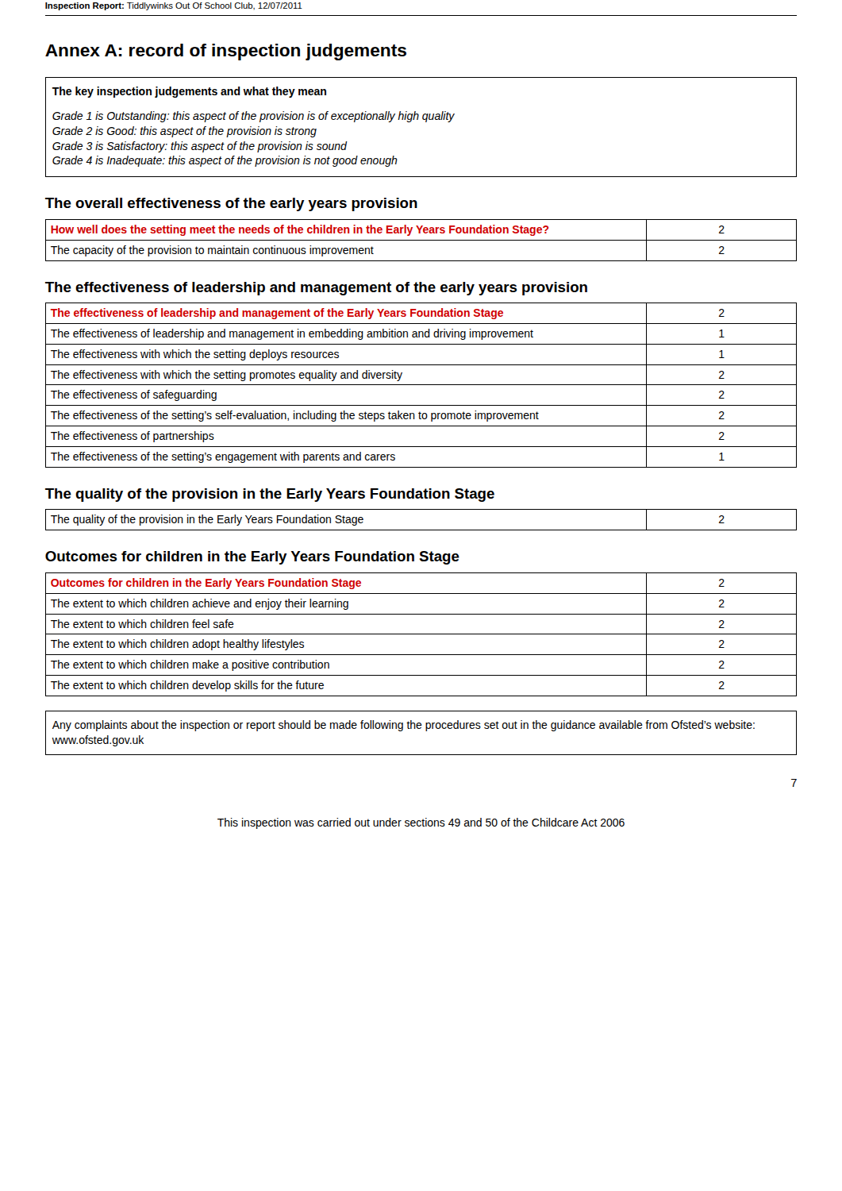Inspection Report: Tiddlywinks Out Of School Club, 12/07/2011
Annex A: record of inspection judgements
| The key inspection judgements and what they mean Grade 1 is Outstanding: this aspect of the provision is of exceptionally high quality Grade 2 is Good: this aspect of the provision is strong Grade 3 is Satisfactory: this aspect of the provision is sound Grade 4 is Inadequate: this aspect of the provision is not good enough |
The overall effectiveness of the early years provision
| How well does the setting meet the needs of the children in the Early Years Foundation Stage? | 2 |
| The capacity of the provision to maintain continuous improvement | 2 |
The effectiveness of leadership and management of the early years provision
| The effectiveness of leadership and management of the Early Years Foundation Stage | 2 |
| The effectiveness of leadership and management in embedding ambition and driving improvement | 1 |
| The effectiveness with which the setting deploys resources | 1 |
| The effectiveness with which the setting promotes equality and diversity | 2 |
| The effectiveness of safeguarding | 2 |
| The effectiveness of the setting’s self-evaluation, including the steps taken to promote improvement | 2 |
| The effectiveness of partnerships | 2 |
| The effectiveness of the setting’s engagement with parents and carers | 1 |
The quality of the provision in the Early Years Foundation Stage
| The quality of the provision in the Early Years Foundation Stage | 2 |
Outcomes for children in the Early Years Foundation Stage
| Outcomes for children in the Early Years Foundation Stage | 2 |
| The extent to which children achieve and enjoy their learning | 2 |
| The extent to which children feel safe | 2 |
| The extent to which children adopt healthy lifestyles | 2 |
| The extent to which children make a positive contribution | 2 |
| The extent to which children develop skills for the future | 2 |
| Any complaints about the inspection or report should be made following the procedures set out in the guidance available from Ofsted’s website: www.ofsted.gov.uk |
7
This inspection was carried out under sections 49 and 50 of the Childcare Act 2006